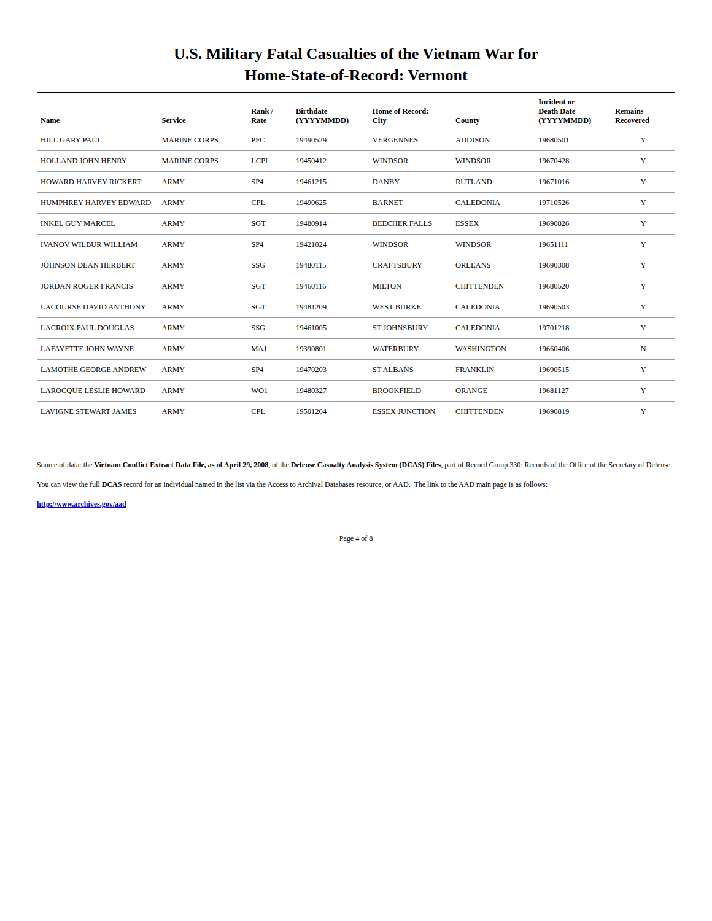U.S. Military Fatal Casualties of the Vietnam War for
Home-State-of-Record: Vermont
| Name | Service | Rank / Rate | Birthdate (YYYYMMDD) | Home of Record: City | County | Incident or Death Date (YYYYMMDD) | Remains Recovered |
| --- | --- | --- | --- | --- | --- | --- | --- |
| HILL GARY PAUL | MARINE CORPS | PFC | 19490529 | VERGENNES | ADDISON | 19680501 | Y |
| HOLLAND JOHN HENRY | MARINE CORPS | LCPL | 19450412 | WINDSOR | WINDSOR | 19670428 | Y |
| HOWARD HARVEY RICKERT | ARMY | SP4 | 19461215 | DANBY | RUTLAND | 19671016 | Y |
| HUMPHREY HARVEY EDWARD | ARMY | CPL | 19490625 | BARNET | CALEDONIA | 19710526 | Y |
| INKEL GUY MARCEL | ARMY | SGT | 19480914 | BEECHER FALLS | ESSEX | 19690826 | Y |
| IVANOV WILBUR WILLIAM | ARMY | SP4 | 19421024 | WINDSOR | WINDSOR | 19651111 | Y |
| JOHNSON DEAN HERBERT | ARMY | SSG | 19480115 | CRAFTSBURY | ORLEANS | 19690308 | Y |
| JORDAN ROGER FRANCIS | ARMY | SGT | 19460116 | MILTON | CHITTENDEN | 19680520 | Y |
| LACOURSE DAVID ANTHONY | ARMY | SGT | 19481209 | WEST BURKE | CALEDONIA | 19690503 | Y |
| LACROIX PAUL DOUGLAS | ARMY | SSG | 19461005 | ST JOHNSBURY | CALEDONIA | 19701218 | Y |
| LAFAYETTE JOHN WAYNE | ARMY | MAJ | 19390801 | WATERBURY | WASHINGTON | 19660406 | N |
| LAMOTHE GEORGE ANDREW | ARMY | SP4 | 19470203 | ST ALBANS | FRANKLIN | 19690515 | Y |
| LAROCQUE LESLIE HOWARD | ARMY | WO1 | 19480327 | BROOKFIELD | ORANGE | 19681127 | Y |
| LAVIGNE STEWART JAMES | ARMY | CPL | 19501204 | ESSEX JUNCTION | CHITTENDEN | 19690819 | Y |
Source of data: the Vietnam Conflict Extract Data File, as of April 29, 2008, of the Defense Casualty Analysis System (DCAS) Files, part of Record Group 330: Records of the Office of the Secretary of Defense.
You can view the full DCAS record for an individual named in the list via the Access to Archival Databases resource, or AAD. The link to the AAD main page is as follows:
http://www.archives.gov/aad
Page 4 of 8